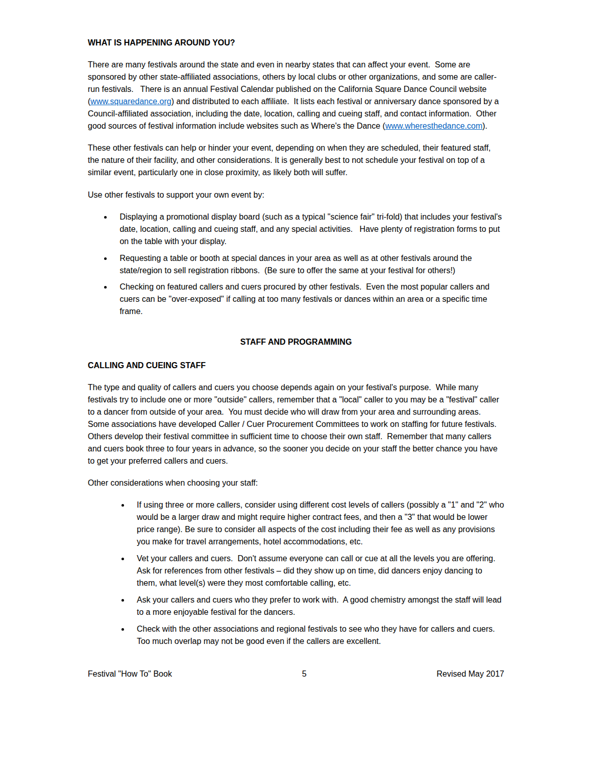What is happening around you?
There are many festivals around the state and even in nearby states that can affect your event. Some are sponsored by other state-affiliated associations, others by local clubs or other organizations, and some are caller-run festivals. There is an annual Festival Calendar published on the California Square Dance Council website (www.squaredance.org) and distributed to each affiliate. It lists each festival or anniversary dance sponsored by a Council-affiliated association, including the date, location, calling and cueing staff, and contact information. Other good sources of festival information include websites such as Where's the Dance (www.wheresthedance.com).
These other festivals can help or hinder your event, depending on when they are scheduled, their featured staff, the nature of their facility, and other considerations. It is generally best to not schedule your festival on top of a similar event, particularly one in close proximity, as likely both will suffer.
Use other festivals to support your own event by:
Displaying a promotional display board (such as a typical "science fair" tri-fold) that includes your festival's date, location, calling and cueing staff, and any special activities. Have plenty of registration forms to put on the table with your display.
Requesting a table or booth at special dances in your area as well as at other festivals around the state/region to sell registration ribbons. (Be sure to offer the same at your festival for others!)
Checking on featured callers and cuers procured by other festivals. Even the most popular callers and cuers can be "over-exposed" if calling at too many festivals or dances within an area or a specific time frame.
Staff and Programming
Calling and Cueing Staff
The type and quality of callers and cuers you choose depends again on your festival's purpose. While many festivals try to include one or more "outside" callers, remember that a "local" caller to you may be a "festival" caller to a dancer from outside of your area. You must decide who will draw from your area and surrounding areas. Some associations have developed Caller / Cuer Procurement Committees to work on staffing for future festivals. Others develop their festival committee in sufficient time to choose their own staff. Remember that many callers and cuers book three to four years in advance, so the sooner you decide on your staff the better chance you have to get your preferred callers and cuers.
Other considerations when choosing your staff:
If using three or more callers, consider using different cost levels of callers (possibly a "1" and "2" who would be a larger draw and might require higher contract fees, and then a "3" that would be lower price range). Be sure to consider all aspects of the cost including their fee as well as any provisions you make for travel arrangements, hotel accommodations, etc.
Vet your callers and cuers. Don't assume everyone can call or cue at all the levels you are offering. Ask for references from other festivals – did they show up on time, did dancers enjoy dancing to them, what level(s) were they most comfortable calling, etc.
Ask your callers and cuers who they prefer to work with. A good chemistry amongst the staff will lead to a more enjoyable festival for the dancers.
Check with the other associations and regional festivals to see who they have for callers and cuers. Too much overlap may not be good even if the callers are excellent.
Festival "How To" Book 5 Revised May 2017